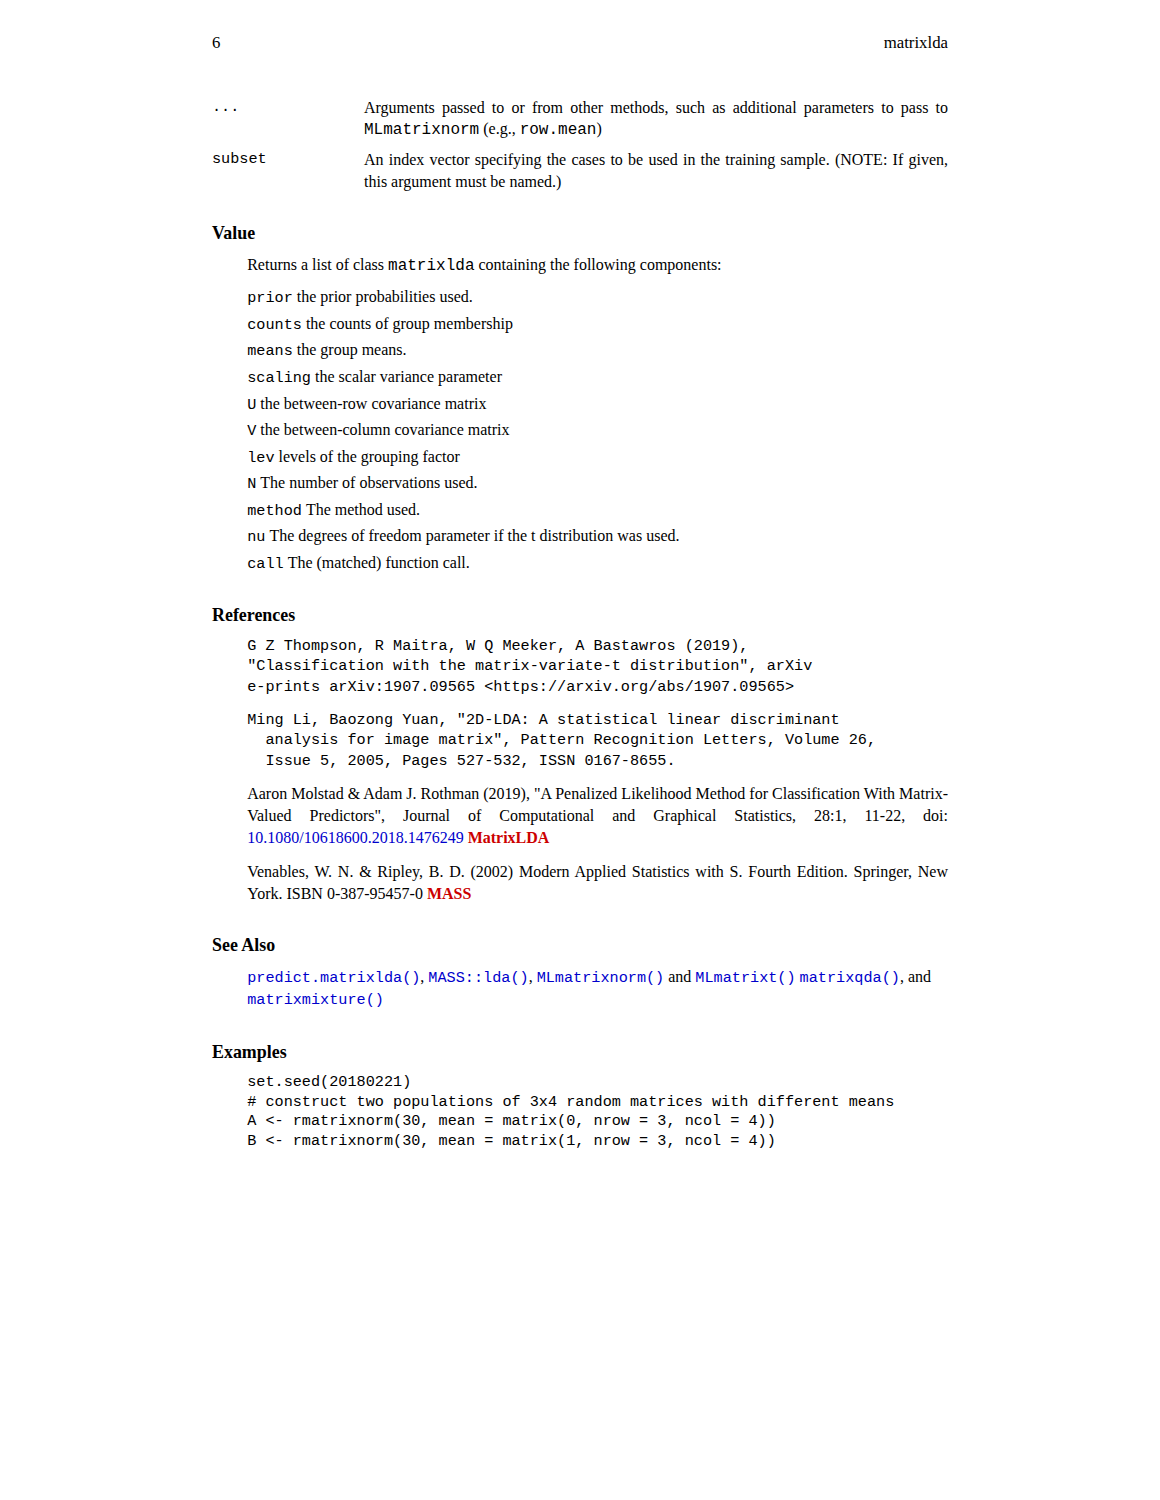6 matrixlda
...
Arguments passed to or from other methods, such as additional parameters to pass to MLmatrixnorm (e.g., row.mean)
subset
An index vector specifying the cases to be used in the training sample. (NOTE: If given, this argument must be named.)
Value
Returns a list of class matrixlda containing the following components:
prior
the prior probabilities used.
counts
the counts of group membership
means
the group means.
scaling
the scalar variance parameter
U
the between-row covariance matrix
V
the between-column covariance matrix
lev
levels of the grouping factor
N
The number of observations used.
method
The method used.
nu
The degrees of freedom parameter if the t distribution was used.
call
The (matched) function call.
References
G Z Thompson, R Maitra, W Q Meeker, A Bastawros (2019), "Classification with the matrix-variate-t distribution", arXiv e-prints arXiv:1907.09565 <https://arxiv.org/abs/1907.09565>
Ming Li, Baozong Yuan, "2D-LDA: A statistical linear discriminant analysis for image matrix", Pattern Recognition Letters, Volume 26, Issue 5, 2005, Pages 527-532, ISSN 0167-8655.
Aaron Molstad & Adam J. Rothman (2019), "A Penalized Likelihood Method for Classification With Matrix-Valued Predictors", Journal of Computational and Graphical Statistics, 28:1, 11-22, doi: 10.1080/10618600.2018.1476249 MatrixLDA
Venables, W. N. & Ripley, B. D. (2002) Modern Applied Statistics with S. Fourth Edition. Springer, New York. ISBN 0-387-95457-0 MASS
See Also
predict.matrixlda(), MASS::lda(), MLmatrixnorm() and MLmatrixt() matrixqda(), and matrixmixture()
Examples
set.seed(20180221)
# construct two populations of 3x4 random matrices with different means
A <- rmatrixnorm(30, mean = matrix(0, nrow = 3, ncol = 4))
B <- rmatrixnorm(30, mean = matrix(1, nrow = 3, ncol = 4))